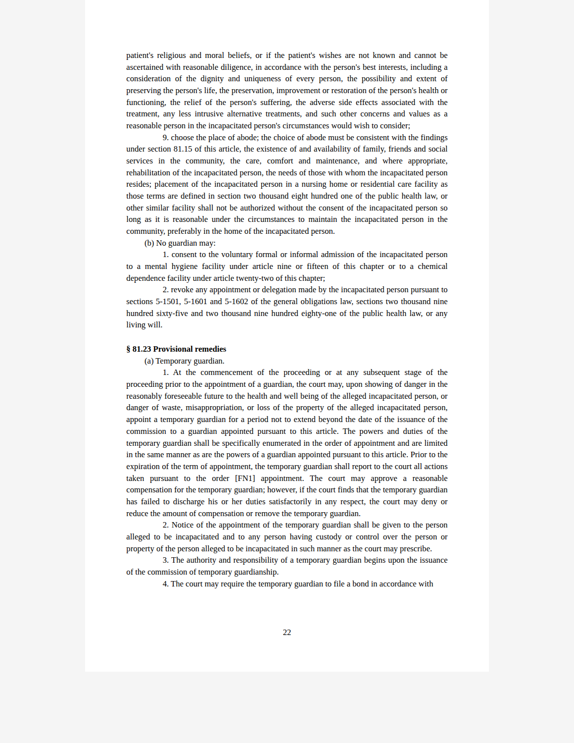patient's religious and moral beliefs, or if the patient's wishes are not known and cannot be ascertained with reasonable diligence, in accordance with the person's best interests, including a consideration of the dignity and uniqueness of every person, the possibility and extent of preserving the person's life, the preservation, improvement or restoration of the person's health or functioning, the relief of the person's suffering, the adverse side effects associated with the treatment, any less intrusive alternative treatments, and such other concerns and values as a reasonable person in the incapacitated person's circumstances would wish to consider;
9. choose the place of abode; the choice of abode must be consistent with the findings under section 81.15 of this article, the existence of and availability of family, friends and social services in the community, the care, comfort and maintenance, and where appropriate, rehabilitation of the incapacitated person, the needs of those with whom the incapacitated person resides; placement of the incapacitated person in a nursing home or residential care facility as those terms are defined in section two thousand eight hundred one of the public health law, or other similar facility shall not be authorized without the consent of the incapacitated person so long as it is reasonable under the circumstances to maintain the incapacitated person in the community, preferably in the home of the incapacitated person.
(b) No guardian may:
1. consent to the voluntary formal or informal admission of the incapacitated person to a mental hygiene facility under article nine or fifteen of this chapter or to a chemical dependence facility under article twenty-two of this chapter;
2. revoke any appointment or delegation made by the incapacitated person pursuant to sections 5-1501, 5-1601 and 5-1602 of the general obligations law, sections two thousand nine hundred sixty-five and two thousand nine hundred eighty-one of the public health law, or any living will.
§ 81.23 Provisional remedies
(a) Temporary guardian.
1. At the commencement of the proceeding or at any subsequent stage of the proceeding prior to the appointment of a guardian, the court may, upon showing of danger in the reasonably foreseeable future to the health and well being of the alleged incapacitated person, or danger of waste, misappropriation, or loss of the property of the alleged incapacitated person, appoint a temporary guardian for a period not to extend beyond the date of the issuance of the commission to a guardian appointed pursuant to this article. The powers and duties of the temporary guardian shall be specifically enumerated in the order of appointment and are limited in the same manner as are the powers of a guardian appointed pursuant to this article. Prior to the expiration of the term of appointment, the temporary guardian shall report to the court all actions taken pursuant to the order [FN1] appointment. The court may approve a reasonable compensation for the temporary guardian; however, if the court finds that the temporary guardian has failed to discharge his or her duties satisfactorily in any respect, the court may deny or reduce the amount of compensation or remove the temporary guardian.
2. Notice of the appointment of the temporary guardian shall be given to the person alleged to be incapacitated and to any person having custody or control over the person or property of the person alleged to be incapacitated in such manner as the court may prescribe.
3. The authority and responsibility of a temporary guardian begins upon the issuance of the commission of temporary guardianship.
4. The court may require the temporary guardian to file a bond in accordance with
22